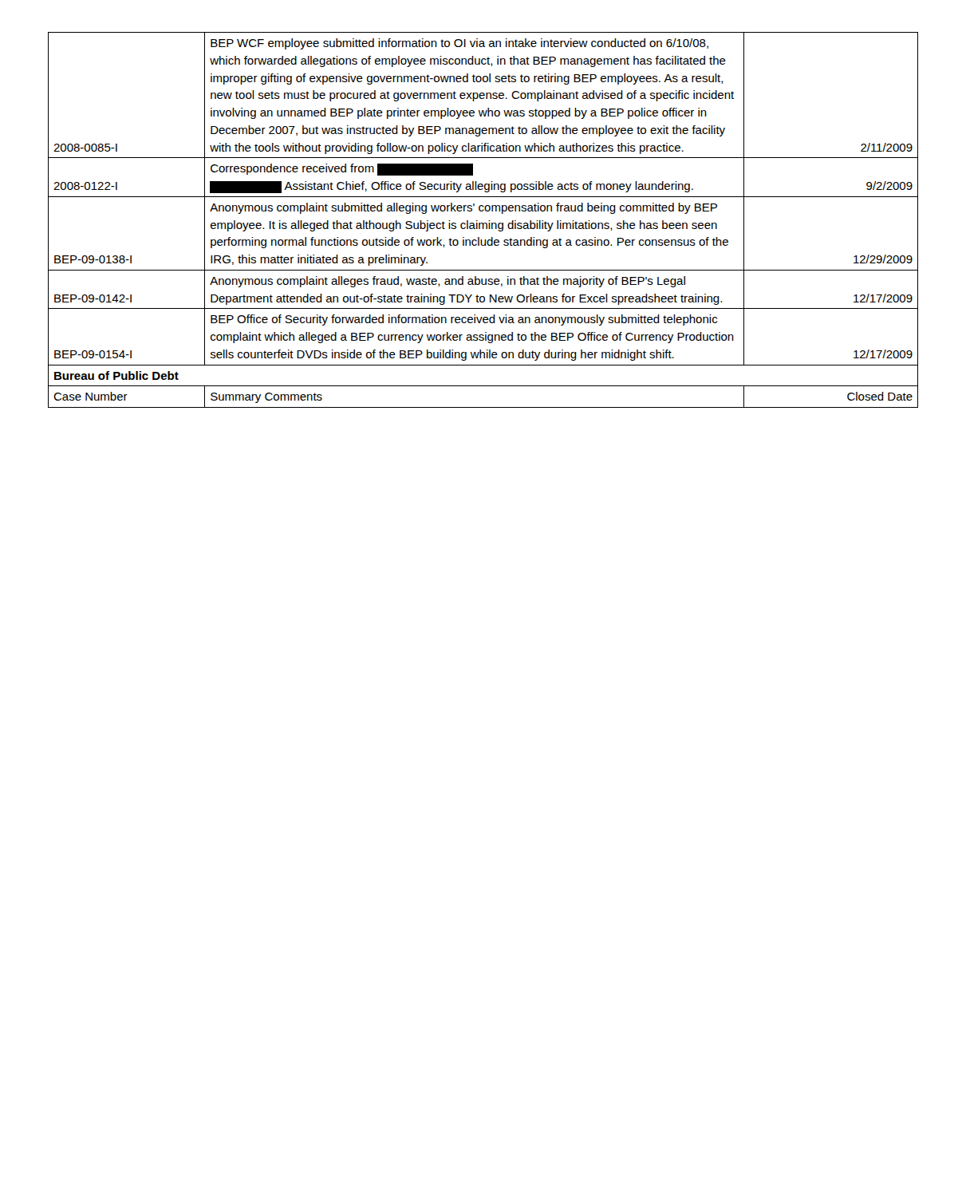| 2008-0085-I | BEP WCF employee submitted information to OI via an intake interview conducted on 6/10/08, which forwarded allegations of employee misconduct, in that BEP management has facilitated the improper gifting of expensive government-owned tool sets to retiring BEP employees. As a result, new tool sets must be procured at government expense. Complainant advised of a specific incident involving an unnamed BEP plate printer employee who was stopped by a BEP police officer in December 2007, but was instructed by BEP management to allow the employee to exit the facility with the tools without providing follow-on policy clarification which authorizes this practice. | 2/11/2009 |
| 2008-0122-I | Correspondence received from Assistant Chief, Office of Security alleging possible acts of money laundering. | 9/2/2009 |
| BEP-09-0138-I | Anonymous complaint submitted alleging workers' compensation fraud being committed by BEP employee. It is alleged that although Subject is claiming disability limitations, she has been seen performing normal functions outside of work, to include standing at a casino. Per consensus of the IRG, this matter initiated as a preliminary. | 12/29/2009 |
| BEP-09-0142-I | Anonymous complaint alleges fraud, waste, and abuse, in that the majority of BEP's Legal Department attended an out-of-state training TDY to New Orleans for Excel spreadsheet training. | 12/17/2009 |
| BEP-09-0154-I | BEP Office of Security forwarded information received via an anonymously submitted telephonic complaint which alleged a BEP currency worker assigned to the BEP Office of Currency Production sells counterfeit DVDs inside of the BEP building while on duty during her midnight shift. | 12/17/2009 |
| Bureau of Public Debt |
| Case Number | Summary Comments | Closed Date |